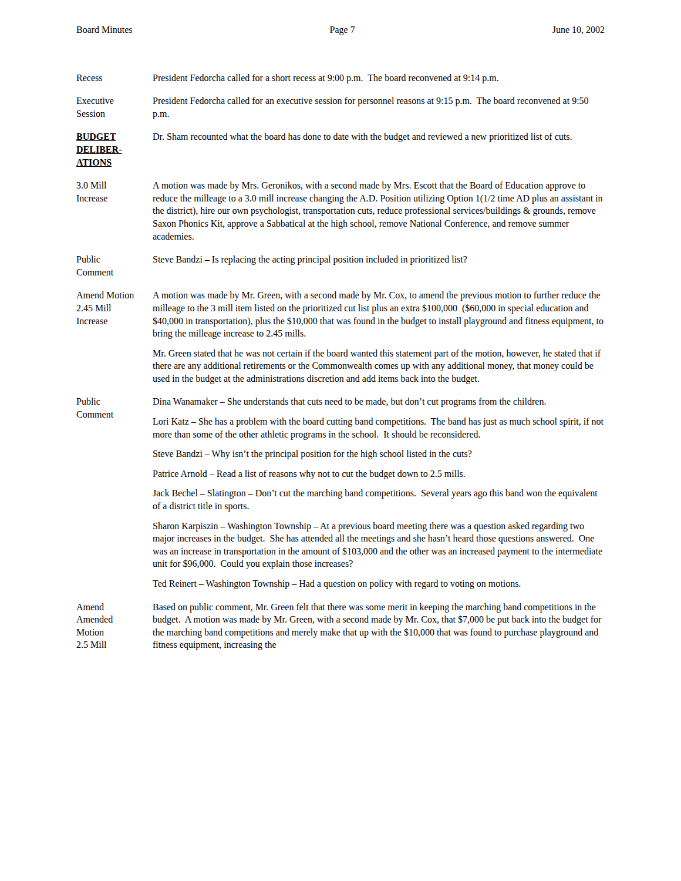Board Minutes
Page 7
June 10, 2002
| Recess | President Fedorcha called for a short recess at 9:00 p.m. The board reconvened at 9:14 p.m. |
| Executive Session | President Fedorcha called for an executive session for personnel reasons at 9:15 p.m. The board reconvened at 9:50 p.m. |
| BUDGET DELIBER-ATIONS | Dr. Sham recounted what the board has done to date with the budget and reviewed a new prioritized list of cuts. |
| 3.0 Mill Increase | A motion was made by Mrs. Geronikos, with a second made by Mrs. Escott that the Board of Education approve to reduce the milleage to a 3.0 mill increase changing the A.D. Position utilizing Option 1(1/2 time AD plus an assistant in the district), hire our own psychologist, transportation cuts, reduce professional services/buildings & grounds, remove Saxon Phonics Kit, approve a Sabbatical at the high school, remove National Conference, and remove summer academies. |
| Public Comment | Steve Bandzi – Is replacing the acting principal position included in prioritized list? |
| Amend Motion 2.45 Mill Increase | A motion was made by Mr. Green, with a second made by Mr. Cox, to amend the previous motion to further reduce the milleage to the 3 mill item listed on the prioritized cut list plus an extra $100,000 ($60,000 in special education and $40,000 in transportation), plus the $10,000 that was found in the budget to install playground and fitness equipment, to bring the milleage increase to 2.45 mills. Mr. Green stated that he was not certain if the board wanted this statement part of the motion, however, he stated that if there are any additional retirements or the Commonwealth comes up with any additional money, that money could be used in the budget at the administrations discretion and add items back into the budget. |
| Public Comment | Dina Wanamaker – She understands that cuts need to be made, but don’t cut programs from the children. Lori Katz – She has a problem with the board cutting band competitions. The band has just as much school spirit, if not more than some of the other athletic programs in the school. It should be reconsidered. Steve Bandzi – Why isn’t the principal position for the high school listed in the cuts? Patrice Arnold – Read a list of reasons why not to cut the budget down to 2.5 mills. Jack Bechel – Slatington – Don’t cut the marching band competitions. Several years ago this band won the equivalent of a district title in sports. Sharon Karpiszin – Washington Township – At a previous board meeting there was a question asked regarding two major increases in the budget. She has attended all the meetings and she hasn’t heard those questions answered. One was an increase in transportation in the amount of $103,000 and the other was an increased payment to the intermediate unit for $96,000. Could you explain those increases? Ted Reinert – Washington Township – Had a question on policy with regard to voting on motions. |
| Amend Amended Motion 2.5 Mill | Based on public comment, Mr. Green felt that there was some merit in keeping the marching band competitions in the budget. A motion was made by Mr. Green, with a second made by Mr. Cox, that $7,000 be put back into the budget for the marching band competitions and merely make that up with the $10,000 that was found to purchase playground and fitness equipment, increasing the |